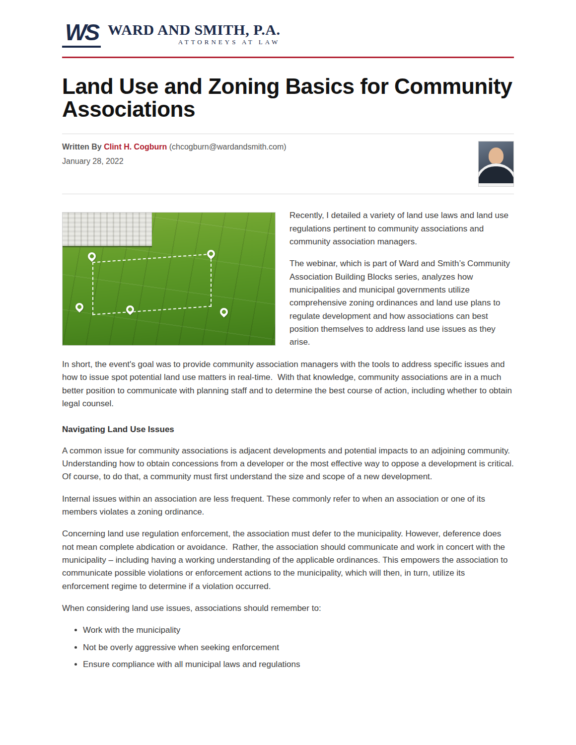WS
WARD AND SMITH, P.A.
ATTORNEYS AT LAW
Land Use and Zoning Basics for Community Associations
Written By Clint H. Cogburn (chcogburn@wardandsmith.com) January 28, 2022
Recently, I detailed a variety of land use laws and land use regulations pertinent to community associations and community association managers.
The webinar, which is part of Ward and Smith’s Community Association Building Blocks series, analyzes how municipalities and municipal governments utilize comprehensive zoning ordinances and land use plans to regulate development and how associations can best position themselves to address land use issues as they arise.
In short, the event's goal was to provide community association managers with the tools to address specific issues and how to issue spot potential land use matters in real-time. With that knowledge, community associations are in a much better position to communicate with planning staff and to determine the best course of action, including whether to obtain legal counsel.
Navigating Land Use Issues
A common issue for community associations is adjacent developments and potential impacts to an adjoining community. Understanding how to obtain concessions from a developer or the most effective way to oppose a development is critical. Of course, to do that, a community must first understand the size and scope of a new development.
Internal issues within an association are less frequent. These commonly refer to when an association or one of its members violates a zoning ordinance.
Concerning land use regulation enforcement, the association must defer to the municipality. However, deference does not mean complete abdication or avoidance. Rather, the association should communicate and work in concert with the municipality – including having a working understanding of the applicable ordinances. This empowers the association to communicate possible violations or enforcement actions to the municipality, which will then, in turn, utilize its enforcement regime to determine if a violation occurred.
When considering land use issues, associations should remember to:
Work with the municipality
Not be overly aggressive when seeking enforcement
Ensure compliance with all municipal laws and regulations